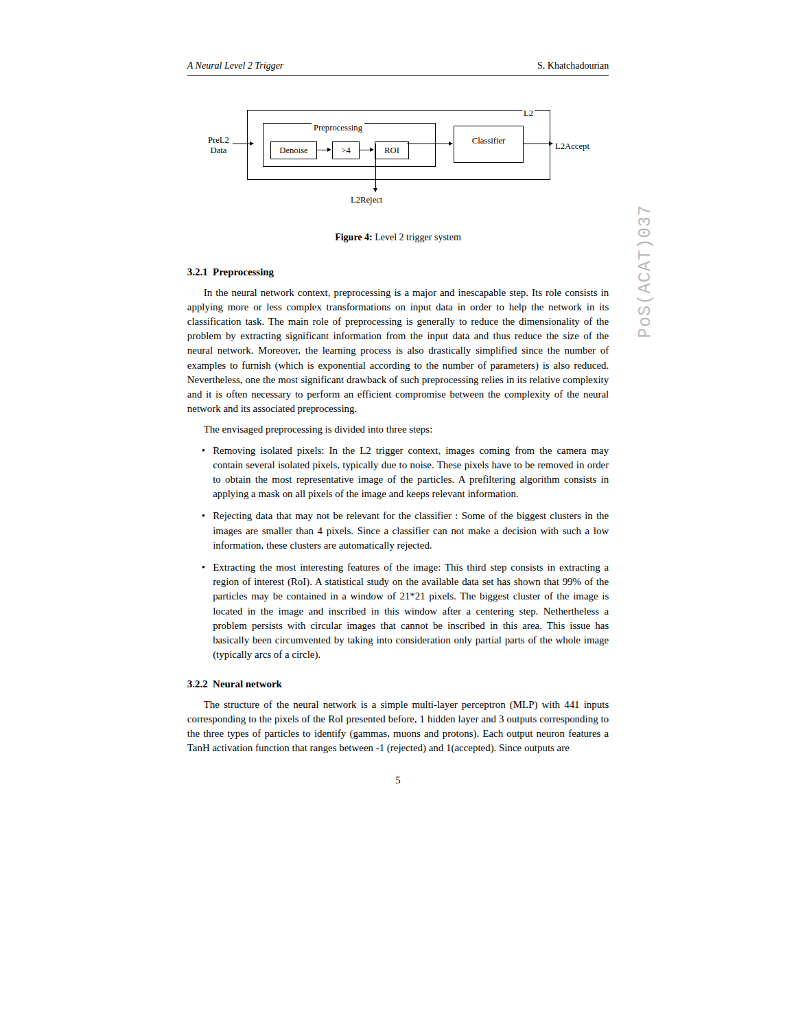A Neural Level 2 Trigger S. Khatchadourian
L2
Preprocessing
Denoise
>4
ROI
Classifier
PreL2
Data
L2Accept
L2Reject
Figure 4: Level 2 trigger system
3.2.1 Preprocessing
In the neural network context, preprocessing is a major and inescapable step. Its role consists in applying more or less complex transformations on input data in order to help the network in its classification task. The main role of preprocessing is generally to reduce the dimensionality of the problem by extracting significant information from the input data and thus reduce the size of the neural network. Moreover, the learning process is also drastically simplified since the number of examples to furnish (which is exponential according to the number of parameters) is also reduced. Nevertheless, one the most significant drawback of such preprocessing relies in its relative complexity and it is often necessary to perform an efficient compromise between the complexity of the neural network and its associated preprocessing.
The envisaged preprocessing is divided into three steps:
Removing isolated pixels: In the L2 trigger context, images coming from the camera may contain several isolated pixels, typically due to noise. These pixels have to be removed in order to obtain the most representative image of the particles. A prefiltering algorithm consists in applying a mask on all pixels of the image and keeps relevant information.
Rejecting data that may not be relevant for the classifier : Some of the biggest clusters in the images are smaller than 4 pixels. Since a classifier can not make a decision with such a low information, these clusters are automatically rejected.
Extracting the most interesting features of the image: This third step consists in extracting a region of interest (RoI). A statistical study on the available data set has shown that 99% of the particles may be contained in a window of 21*21 pixels. The biggest cluster of the image is located in the image and inscribed in this window after a centering step. Nethertheless a problem persists with circular images that cannot be inscribed in this area. This issue has basically been circumvented by taking into consideration only partial parts of the whole image (typically arcs of a circle).
3.2.2 Neural network
The structure of the neural network is a simple multi-layer perceptron (MLP) with 441 inputs corresponding to the pixels of the RoI presented before, 1 hidden layer and 3 outputs corresponding to the three types of particles to identify (gammas, muons and protons). Each output neuron features a TanH activation function that ranges between -1 (rejected) and 1(accepted). Since outputs are
5
PoS(ACAT)037